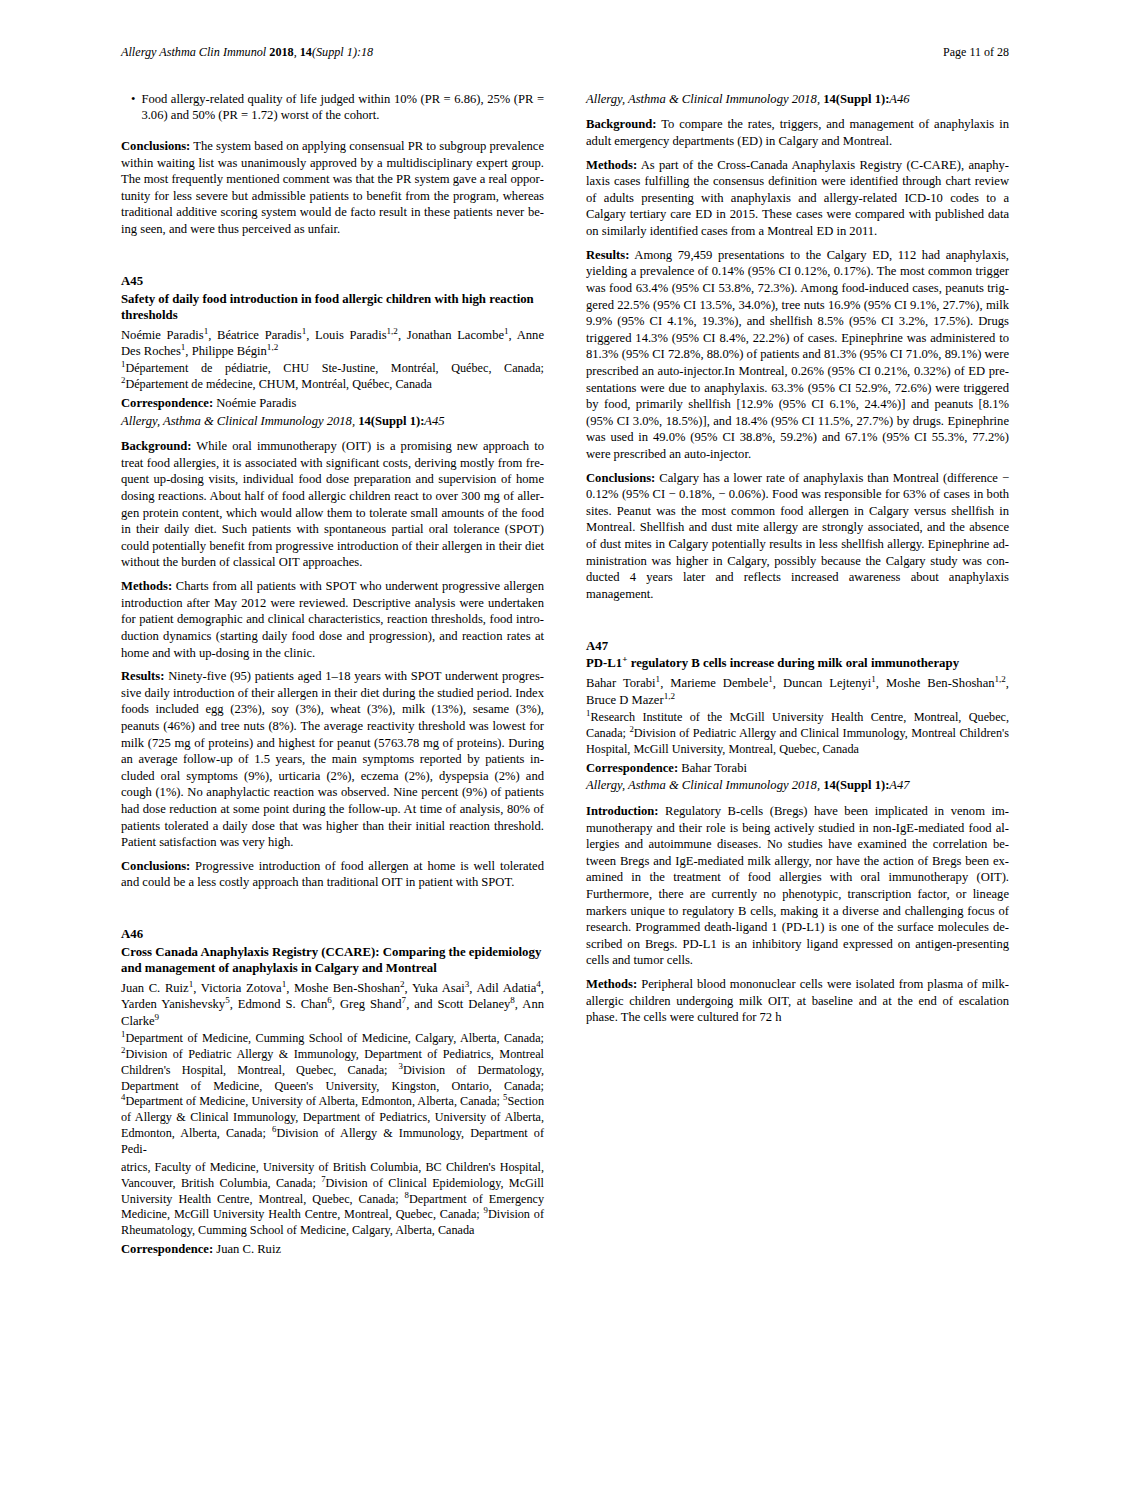Allergy Asthma Clin Immunol 2018, 14(Suppl 1):18
Page 11 of 28
•
Food allergy-related quality of life judged within 10% (PR = 6.86), 25% (PR = 3.06) and 50% (PR = 1.72) worst of the cohort.
Conclusions: The system based on applying consensual PR to subgroup prevalence within waiting list was unanimously approved by a multidisciplinary expert group. The most frequently mentioned comment was that the PR system gave a real opportunity for less severe but admissible patients to benefit from the program, whereas traditional additive scoring system would de facto result in these patients never being seen, and were thus perceived as unfair.
A45
Safety of daily food introduction in food allergic children with high reaction thresholds
Noémie Paradis1, Béatrice Paradis1, Louis Paradis1,2, Jonathan Lacombe1, Anne Des Roches1, Philippe Bégin1,2
1Département de pédiatrie, CHU Ste-Justine, Montréal, Québec, Canada; 2Département de médecine, CHUM, Montréal, Québec, Canada
Correspondence: Noémie Paradis
Allergy, Asthma & Clinical Immunology 2018, 14(Suppl 1): A45
Background: While oral immunotherapy (OIT) is a promising new approach to treat food allergies, it is associated with significant costs, deriving mostly from frequent up-dosing visits, individual food dose preparation and supervision of home dosing reactions. About half of food allergic children react to over 300 mg of allergen protein content, which would allow them to tolerate small amounts of the food in their daily diet. Such patients with spontaneous partial oral tolerance (SPOT) could potentially benefit from progressive introduction of their allergen in their diet without the burden of classical OIT approaches.
Methods: Charts from all patients with SPOT who underwent progressive allergen introduction after May 2012 were reviewed. Descriptive analysis were undertaken for patient demographic and clinical characteristics, reaction thresholds, food introduction dynamics (starting daily food dose and progression), and reaction rates at home and with up-dosing in the clinic.
Results: Ninety-five (95) patients aged 1–18 years with SPOT underwent progressive daily introduction of their allergen in their diet during the studied period. Index foods included egg (23%), soy (3%), wheat (3%), milk (13%), sesame (3%), peanuts (46%) and tree nuts (8%). The average reactivity threshold was lowest for milk (725 mg of proteins) and highest for peanut (5763.78 mg of proteins). During an average follow-up of 1.5 years, the main symptoms reported by patients included oral symptoms (9%), urticaria (2%), eczema (2%), dyspepsia (2%) and cough (1%). No anaphylactic reaction was observed. Nine percent (9%) of patients had dose reduction at some point during the follow-up. At time of analysis, 80% of patients tolerated a daily dose that was higher than their initial reaction threshold. Patient satisfaction was very high.
Conclusions: Progressive introduction of food allergen at home is well tolerated and could be a less costly approach than traditional OIT in patient with SPOT.
A46
Cross Canada Anaphylaxis Registry (CCARE): Comparing the epidemiology and management of anaphylaxis in Calgary and Montreal
Juan C. Ruiz1, Victoria Zotova1, Moshe Ben-Shoshan2, Yuka Asai3, Adil Adatia4, Yarden Yanishevsky5, Edmond S. Chan6, Greg Shand7, and Scott Delaney8, Ann Clarke9
1Department of Medicine, Cumming School of Medicine, Calgary, Alberta, Canada; 2Division of Pediatric Allergy & Immunology, Department of Pediatrics, Montreal Children's Hospital, Montreal, Quebec, Canada; 3Division of Dermatology, Department of Medicine, Queen's University, Kingston, Ontario, Canada; 4Department of Medicine, University of Alberta, Edmonton, Alberta, Canada; 5Section of Allergy & Clinical Immunology, Department of Pediatrics, University of Alberta, Edmonton, Alberta, Canada; 6Division of Allergy & Immunology, Department of Pedi-
atrics, Faculty of Medicine, University of British Columbia, BC Children's Hospital, Vancouver, British Columbia, Canada; 7Division of Clinical Epidemiology, McGill University Health Centre, Montreal, Quebec, Canada; 8Department of Emergency Medicine, McGill University Health Centre, Montreal, Quebec, Canada; 9Division of Rheumatology, Cumming School of Medicine, Calgary, Alberta, Canada
Correspondence: Juan C. Ruiz
Allergy, Asthma & Clinical Immunology 2018, 14(Suppl 1): A46
Background: To compare the rates, triggers, and management of anaphylaxis in adult emergency departments (ED) in Calgary and Montreal.
Methods: As part of the Cross-Canada Anaphylaxis Registry (C-CARE), anaphylaxis cases fulfilling the consensus definition were identified through chart review of adults presenting with anaphylaxis and allergy-related ICD-10 codes to a Calgary tertiary care ED in 2015. These cases were compared with published data on similarly identified cases from a Montreal ED in 2011.
Results: Among 79,459 presentations to the Calgary ED, 112 had anaphylaxis, yielding a prevalence of 0.14% (95% CI 0.12%, 0.17%). The most common trigger was food 63.4% (95% CI 53.8%, 72.3%). Among food-induced cases, peanuts triggered 22.5% (95% CI 13.5%, 34.0%), tree nuts 16.9% (95% CI 9.1%, 27.7%), milk 9.9% (95% CI 4.1%, 19.3%), and shellfish 8.5% (95% CI 3.2%, 17.5%). Drugs triggered 14.3% (95% CI 8.4%, 22.2%) of cases. Epinephrine was administered to 81.3% (95% CI 72.8%, 88.0%) of patients and 81.3% (95% CI 71.0%, 89.1%) were prescribed an auto-injector.In Montreal, 0.26% (95% CI 0.21%, 0.32%) of ED presentations were due to anaphylaxis. 63.3% (95% CI 52.9%, 72.6%) were triggered by food, primarily shellfish [12.9% (95% CI 6.1%, 24.4%)] and peanuts [8.1% (95% CI 3.0%, 18.5%)], and 18.4% (95% CI 11.5%, 27.7%) by drugs. Epinephrine was used in 49.0% (95% CI 38.8%, 59.2%) and 67.1% (95% CI 55.3%, 77.2%) were prescribed an auto-injector.
Conclusions: Calgary has a lower rate of anaphylaxis than Montreal (difference − 0.12% (95% CI − 0.18%, − 0.06%). Food was responsible for 63% of cases in both sites. Peanut was the most common food allergen in Calgary versus shellfish in Montreal. Shellfish and dust mite allergy are strongly associated, and the absence of dust mites in Calgary potentially results in less shellfish allergy. Epinephrine administration was higher in Calgary, possibly because the Calgary study was conducted 4 years later and reflects increased awareness about anaphylaxis management.
A47
PD-L1+ regulatory B cells increase during milk oral immunotherapy
Bahar Torabi1, Marieme Dembele1, Duncan Lejtenyi1, Moshe Ben-Shoshan1,2, Bruce D Mazer1,2
1Research Institute of the McGill University Health Centre, Montreal, Quebec, Canada; 2Division of Pediatric Allergy and Clinical Immunology, Montreal Children's Hospital, McGill University, Montreal, Quebec, Canada
Correspondence: Bahar Torabi
Allergy, Asthma & Clinical Immunology 2018, 14(Suppl 1): A47
Introduction: Regulatory B-cells (Bregs) have been implicated in venom immunotherapy and their role is being actively studied in non-IgE-mediated food allergies and autoimmune diseases. No studies have examined the correlation between Bregs and IgE-mediated milk allergy, nor have the action of Bregs been examined in the treatment of food allergies with oral immunotherapy (OIT). Furthermore, there are currently no phenotypic, transcription factor, or lineage markers unique to regulatory B cells, making it a diverse and challenging focus of research. Programmed death-ligand 1 (PD-L1) is one of the surface molecules described on Bregs. PD-L1 is an inhibitory ligand expressed on antigen-presenting cells and tumor cells.
Methods: Peripheral blood mononuclear cells were isolated from plasma of milk-allergic children undergoing milk OIT, at baseline and at the end of escalation phase. The cells were cultured for 72 h